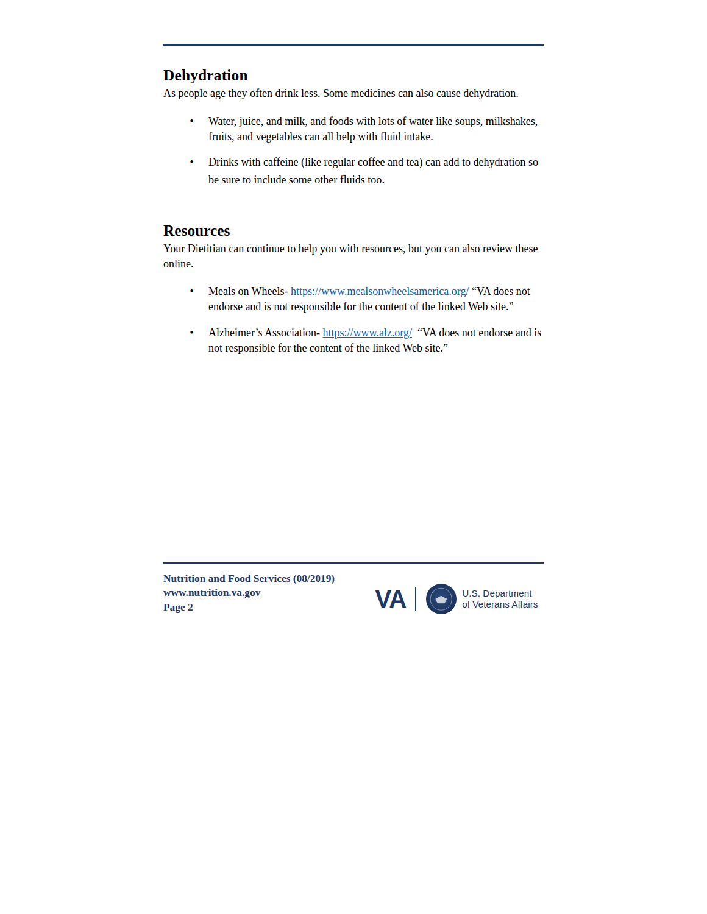Dehydration
As people age they often drink less. Some medicines can also cause dehydration.
Water, juice, and milk, and foods with lots of water like soups, milkshakes, fruits, and vegetables can all help with fluid intake.
Drinks with caffeine (like regular coffee and tea) can add to dehydration so be sure to include some other fluids too.
Resources
Your Dietitian can continue to help you with resources, but you can also review these online.
Meals on Wheels- https://www.mealsonwheelsamerica.org/ “VA does not endorse and is not responsible for the content of the linked Web site.”
Alzheimer’s Association- https://www.alz.org/ “VA does not endorse and is not responsible for the content of the linked Web site.”
Nutrition and Food Services (08/2019)
www.nutrition.va.gov
Page 2
VA
U.S. Department
of Veterans Affairs